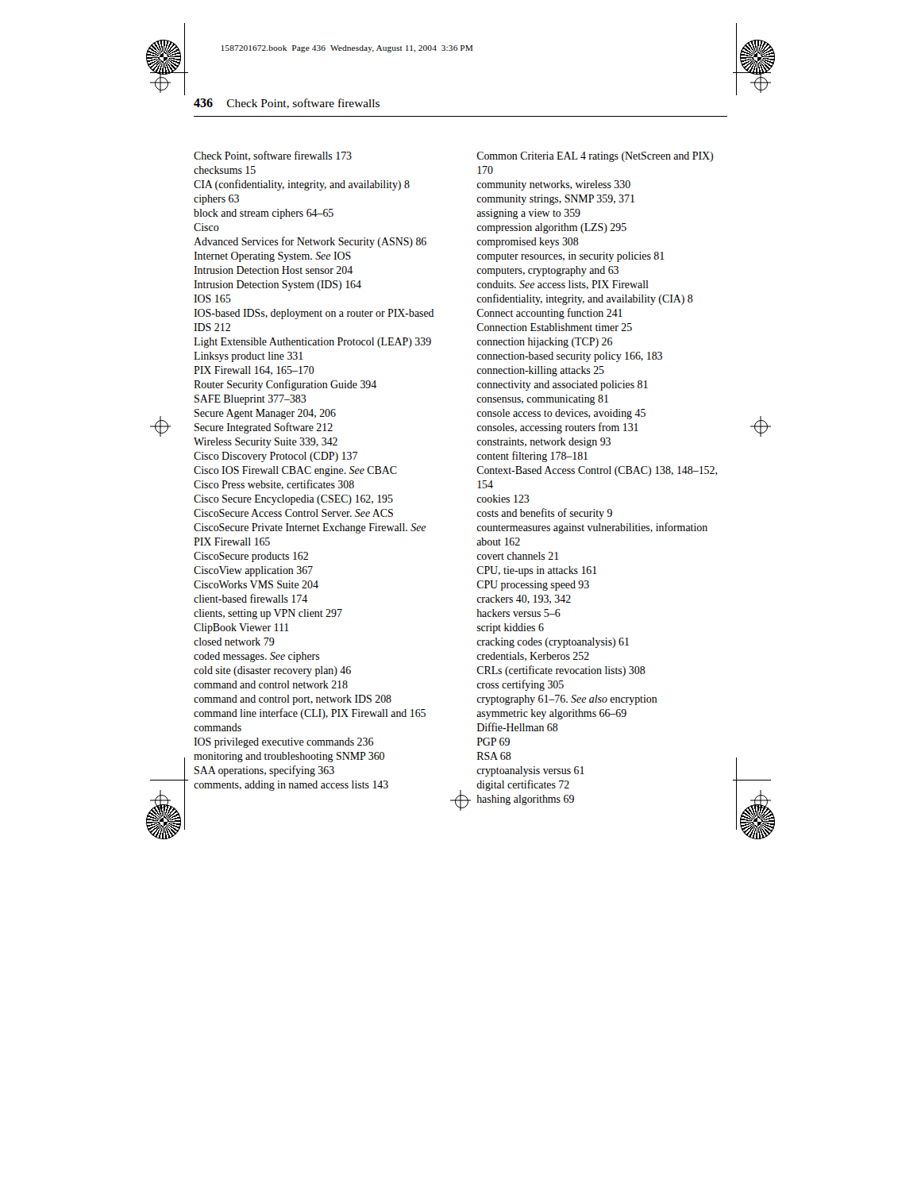1587201672.book Page 436 Wednesday, August 11, 2004 3:36 PM
436 Check Point, software firewalls
Check Point, software firewalls 173
checksums 15
CIA (confidentiality, integrity, and availability) 8
ciphers 63
block and stream ciphers 64–65
Cisco
Advanced Services for Network Security (ASNS) 86
Internet Operating System. See IOS
Intrusion Detection Host sensor 204
Intrusion Detection System (IDS) 164
IOS 165
IOS-based IDSs, deployment on a router or PIX-based IDS 212
Light Extensible Authentication Protocol (LEAP) 339
Linksys product line 331
PIX Firewall 164, 165–170
Router Security Configuration Guide 394
SAFE Blueprint 377–383
Secure Agent Manager 204, 206
Secure Integrated Software 212
Wireless Security Suite 339, 342
Cisco Discovery Protocol (CDP) 137
Cisco IOS Firewall CBAC engine. See CBAC
Cisco Press website, certificates 308
Cisco Secure Encyclopedia (CSEC) 162, 195
CiscoSecure Access Control Server. See ACS
CiscoSecure Private Internet Exchange Firewall. See PIX Firewall 165
CiscoSecure products 162
CiscoView application 367
CiscoWorks VMS Suite 204
client-based firewalls 174
clients, setting up VPN client 297
ClipBook Viewer 111
closed network 79
coded messages. See ciphers
cold site (disaster recovery plan) 46
command and control network 218
command and control port, network IDS 208
command line interface (CLI), PIX Firewall and 165
commands
IOS privileged executive commands 236
monitoring and troubleshooting SNMP 360
SAA operations, specifying 363
comments, adding in named access lists 143
Common Criteria EAL 4 ratings (NetScreen and PIX) 170
community networks, wireless 330
community strings, SNMP 359, 371
assigning a view to 359
compression algorithm (LZS) 295
compromised keys 308
computer resources, in security policies 81
computers, cryptography and 63
conduits. See access lists, PIX Firewall
confidentiality, integrity, and availability (CIA) 8
Connect accounting function 241
Connection Establishment timer 25
connection hijacking (TCP) 26
connection-based security policy 166, 183
connection-killing attacks 25
connectivity and associated policies 81
consensus, communicating 81
console access to devices, avoiding 45
consoles, accessing routers from 131
constraints, network design 93
content filtering 178–181
Context-Based Access Control (CBAC) 138, 148–152, 154
cookies 123
costs and benefits of security 9
countermeasures against vulnerabilities, information about 162
covert channels 21
CPU, tie-ups in attacks 161
CPU processing speed 93
crackers 40, 193, 342
hackers versus 5–6
script kiddies 6
cracking codes (cryptoanalysis) 61
credentials, Kerberos 252
CRLs (certificate revocation lists) 308
cross certifying 305
cryptography 61–76. See also encryption
asymmetric key algorithms 66–69
Diffie-Hellman 68
PGP 69
RSA 68
cryptoanalysis versus 61
digital certificates 72
hashing algorithms 69